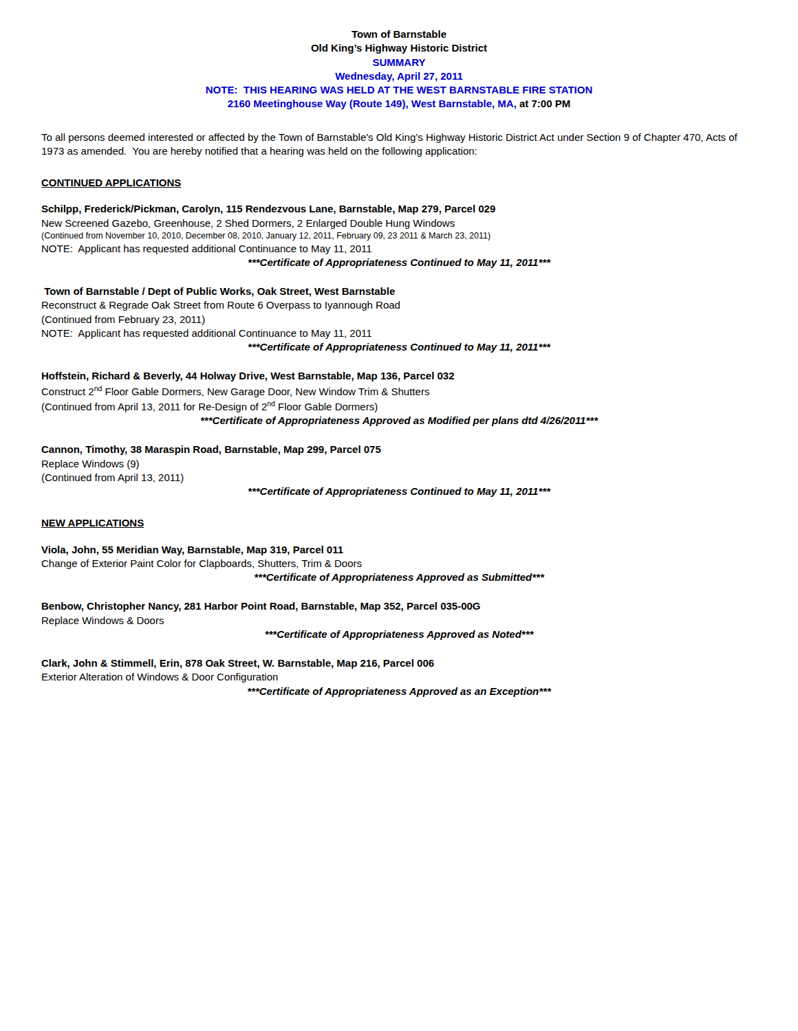Town of Barnstable
Old King’s Highway Historic District
SUMMARY
Wednesday, April 27, 2011
NOTE: THIS HEARING WAS HELD AT THE WEST BARNSTABLE FIRE STATION
2160 Meetinghouse Way (Route 149), West Barnstable, MA, at 7:00 PM
To all persons deemed interested or affected by the Town of Barnstable's Old King’s Highway Historic District Act under Section 9 of Chapter 470, Acts of 1973 as amended. You are hereby notified that a hearing was held on the following application:
CONTINUED APPLICATIONS
Schilpp, Frederick/Pickman, Carolyn, 115 Rendezvous Lane, Barnstable, Map 279, Parcel 029
New Screened Gazebo, Greenhouse, 2 Shed Dormers, 2 Enlarged Double Hung Windows
(Continued from November 10, 2010, December 08, 2010, January 12, 2011, February 09, 23 2011 & March 23, 2011)
NOTE: Applicant has requested additional Continuance to May 11, 2011
***Certificate of Appropriateness Continued to May 11, 2011***
Town of Barnstable / Dept of Public Works, Oak Street, West Barnstable
Reconstruct & Regrade Oak Street from Route 6 Overpass to Iyannough Road
(Continued from February 23, 2011)
NOTE: Applicant has requested additional Continuance to May 11, 2011
***Certificate of Appropriateness Continued to May 11, 2011***
Hoffstein, Richard & Beverly, 44 Holway Drive, West Barnstable, Map 136, Parcel 032
Construct 2nd Floor Gable Dormers, New Garage Door, New Window Trim & Shutters
(Continued from April 13, 2011 for Re-Design of 2nd Floor Gable Dormers)
***Certificate of Appropriateness Approved as Modified per plans dtd 4/26/2011***
Cannon, Timothy, 38 Maraspin Road, Barnstable, Map 299, Parcel 075
Replace Windows (9)
(Continued from April 13, 2011)
***Certificate of Appropriateness Continued to May 11, 2011***
NEW APPLICATIONS
Viola, John, 55 Meridian Way, Barnstable, Map 319, Parcel 011
Change of Exterior Paint Color for Clapboards, Shutters, Trim & Doors
***Certificate of Appropriateness Approved as Submitted***
Benbow, Christopher Nancy, 281 Harbor Point Road, Barnstable, Map 352, Parcel 035-00G
Replace Windows & Doors
***Certificate of Appropriateness Approved as Noted***
Clark, John & Stimmell, Erin, 878 Oak Street, W. Barnstable, Map 216, Parcel 006
Exterior Alteration of Windows & Door Configuration
***Certificate of Appropriateness Approved as an Exception***